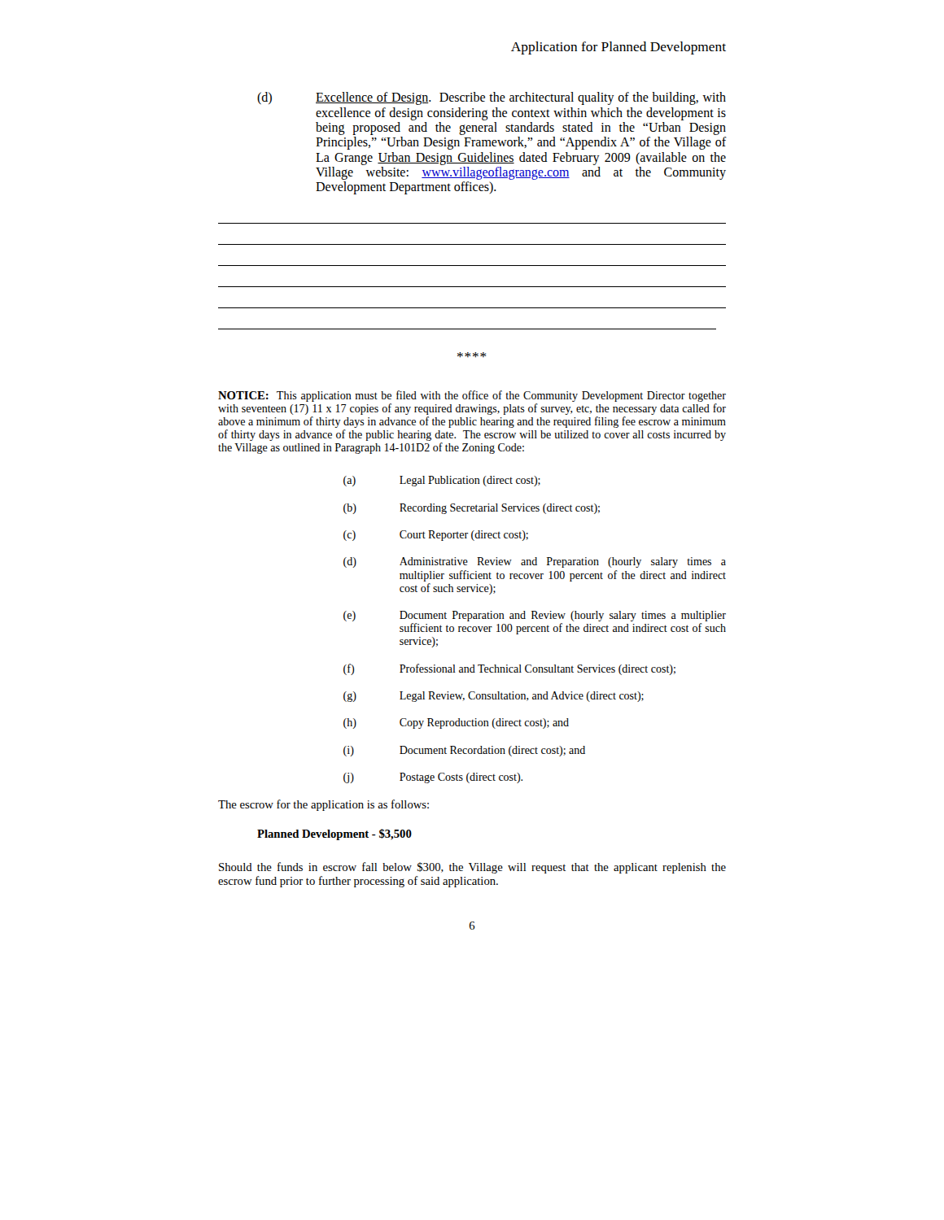Application for Planned Development
(d)
Excellence of Design. Describe the architectural quality of the building, with excellence of design considering the context within which the development is being proposed and the general standards stated in the “Urban Design Principles,” “Urban Design Framework,” and “Appendix A” of the Village of La Grange Urban Design Guidelines dated February 2009 (available on the Village website: www.villageoflagrange.com and at the Community Development Department offices).
****
NOTICE: This application must be filed with the office of the Community Development Director together with seventeen (17) 11 x 17 copies of any required drawings, plats of survey, etc, the necessary data called for above a minimum of thirty days in advance of the public hearing and the required filing fee escrow a minimum of thirty days in advance of the public hearing date. The escrow will be utilized to cover all costs incurred by the Village as outlined in Paragraph 14-101D2 of the Zoning Code:
(a)
Legal Publication (direct cost);
(b)
Recording Secretarial Services (direct cost);
(c)
Court Reporter (direct cost);
(d)
Administrative Review and Preparation (hourly salary times a multiplier sufficient to recover 100 percent of the direct and indirect cost of such service);
(e)
Document Preparation and Review (hourly salary times a multiplier sufficient to recover 100 percent of the direct and indirect cost of such service);
(f)
Professional and Technical Consultant Services (direct cost);
(g)
Legal Review, Consultation, and Advice (direct cost);
(h)
Copy Reproduction (direct cost); and
(i)
Document Recordation (direct cost); and
(j)
Postage Costs (direct cost).
The escrow for the application is as follows:
Planned Development - $3,500
Should the funds in escrow fall below $300, the Village will request that the applicant replenish the escrow fund prior to further processing of said application.
6